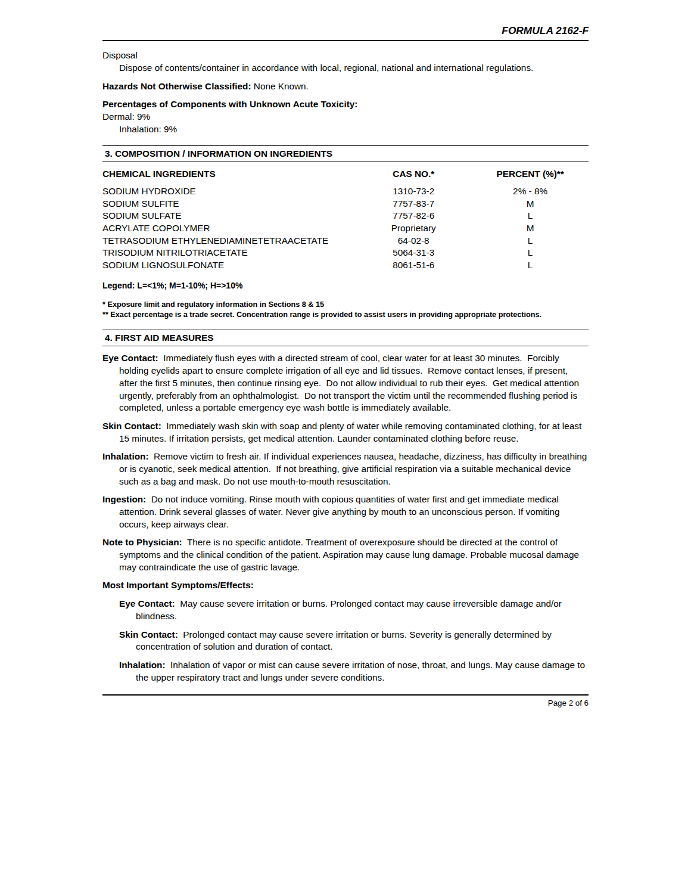FORMULA 2162-F
Disposal
Dispose of contents/container in accordance with local, regional, national and international regulations.
Hazards Not Otherwise Classified: None Known.
Percentages of Components with Unknown Acute Toxicity:
Dermal: 9%
Inhalation: 9%
3. COMPOSITION / INFORMATION ON INGREDIENTS
| CHEMICAL INGREDIENTS | CAS NO.* | PERCENT (%)** |
| --- | --- | --- |
| SODIUM HYDROXIDE | 1310-73-2 | 2% - 8% |
| SODIUM SULFITE | 7757-83-7 | M |
| SODIUM SULFATE | 7757-82-6 | L |
| ACRYLATE COPOLYMER | Proprietary | M |
| TETRASODIUM ETHYLENEDIAMINETETRAACETATE | 64-02-8 | L |
| TRISODIUM NITRILOTRIACETATE | 5064-31-3 | L |
| SODIUM LIGNOSULFONATE | 8061-51-6 | L |
Legend: L=<1%; M=1-10%; H=>10%
* Exposure limit and regulatory information in Sections 8 & 15
** Exact percentage is a trade secret. Concentration range is provided to assist users in providing appropriate protections.
4. FIRST AID MEASURES
Eye Contact: Immediately flush eyes with a directed stream of cool, clear water for at least 30 minutes. Forcibly holding eyelids apart to ensure complete irrigation of all eye and lid tissues. Remove contact lenses, if present, after the first 5 minutes, then continue rinsing eye. Do not allow individual to rub their eyes. Get medical attention urgently, preferably from an ophthalmologist. Do not transport the victim until the recommended flushing period is completed, unless a portable emergency eye wash bottle is immediately available.
Skin Contact: Immediately wash skin with soap and plenty of water while removing contaminated clothing, for at least 15 minutes. If irritation persists, get medical attention. Launder contaminated clothing before reuse.
Inhalation: Remove victim to fresh air. If individual experiences nausea, headache, dizziness, has difficulty in breathing or is cyanotic, seek medical attention. If not breathing, give artificial respiration via a suitable mechanical device such as a bag and mask. Do not use mouth-to-mouth resuscitation.
Ingestion: Do not induce vomiting. Rinse mouth with copious quantities of water first and get immediate medical attention. Drink several glasses of water. Never give anything by mouth to an unconscious person. If vomiting occurs, keep airways clear.
Note to Physician: There is no specific antidote. Treatment of overexposure should be directed at the control of symptoms and the clinical condition of the patient. Aspiration may cause lung damage. Probable mucosal damage may contraindicate the use of gastric lavage.
Most Important Symptoms/Effects:
Eye Contact: May cause severe irritation or burns. Prolonged contact may cause irreversible damage and/or blindness.
Skin Contact: Prolonged contact may cause severe irritation or burns. Severity is generally determined by concentration of solution and duration of contact.
Inhalation: Inhalation of vapor or mist can cause severe irritation of nose, throat, and lungs. May cause damage to the upper respiratory tract and lungs under severe conditions.
Page 2 of 6